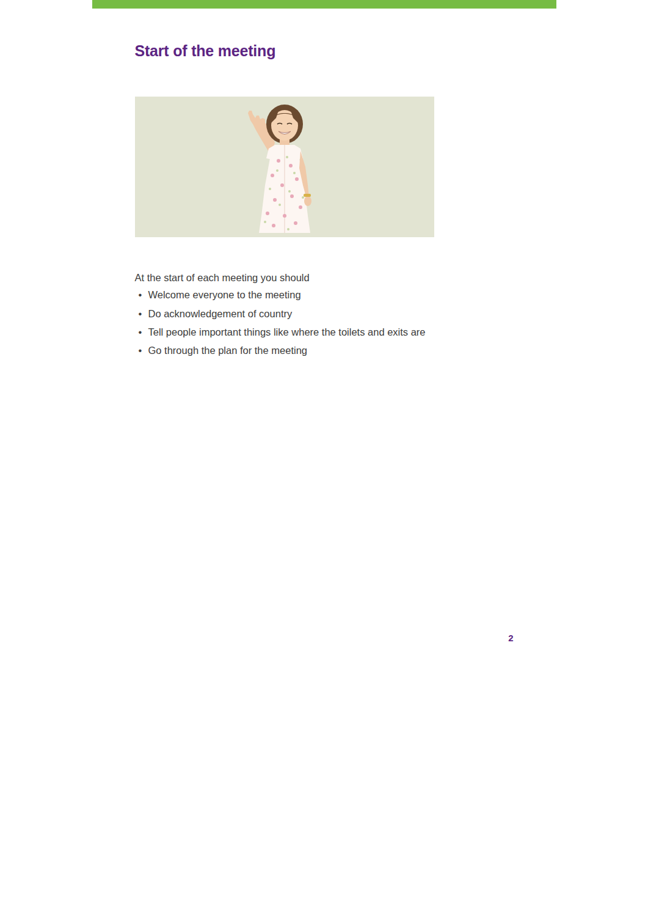Start of the meeting
At the start of each meeting you should
Welcome everyone to the meeting
Do acknowledgement of country
Tell people important things like where the toilets and exits are
Go through the plan for the meeting
2